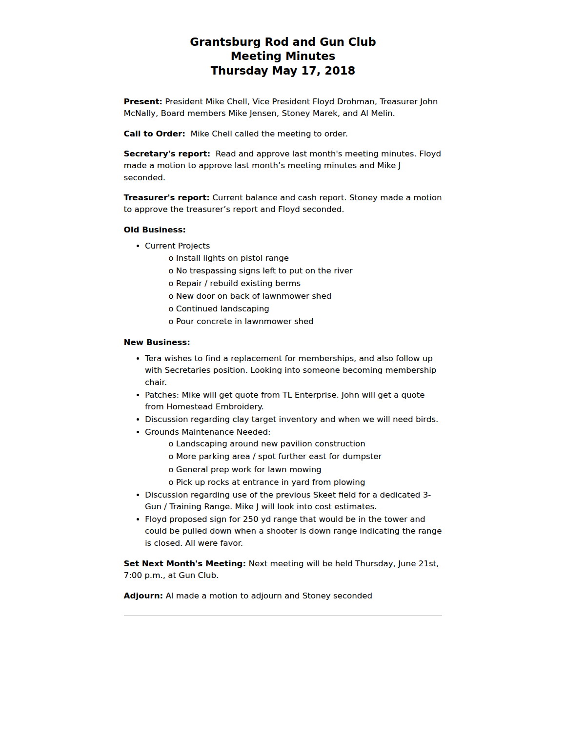Grantsburg Rod and Gun Club
Meeting Minutes
Thursday May 17, 2018
Present: President Mike Chell, Vice President Floyd Drohman, Treasurer John McNally, Board members Mike Jensen, Stoney Marek, and Al Melin.
Call to Order: Mike Chell called the meeting to order.
Secretary's report: Read and approve last month's meeting minutes. Floyd made a motion to approve last month’s meeting minutes and Mike J seconded.
Treasurer's report: Current balance and cash report. Stoney made a motion to approve the treasurer’s report and Floyd seconded.
Old Business:
Current Projects
Install lights on pistol range
No trespassing signs left to put on the river
Repair / rebuild existing berms
New door on back of lawnmower shed
Continued landscaping
Pour concrete in lawnmower shed
New Business:
Tera wishes to find a replacement for memberships, and also follow up with Secretaries position. Looking into someone becoming membership chair.
Patches: Mike will get quote from TL Enterprise. John will get a quote from Homestead Embroidery.
Discussion regarding clay target inventory and when we will need birds.
Grounds Maintenance Needed:
Landscaping around new pavilion construction
More parking area / spot further east for dumpster
General prep work for lawn mowing
Pick up rocks at entrance in yard from plowing
Discussion regarding use of the previous Skeet field for a dedicated 3-Gun / Training Range. Mike J will look into cost estimates.
Floyd proposed sign for 250 yd range that would be in the tower and could be pulled down when a shooter is down range indicating the range is closed. All were favor.
Set Next Month's Meeting: Next meeting will be held Thursday, June 21st, 7:00 p.m., at Gun Club.
Adjourn: Al made a motion to adjourn and Stoney seconded